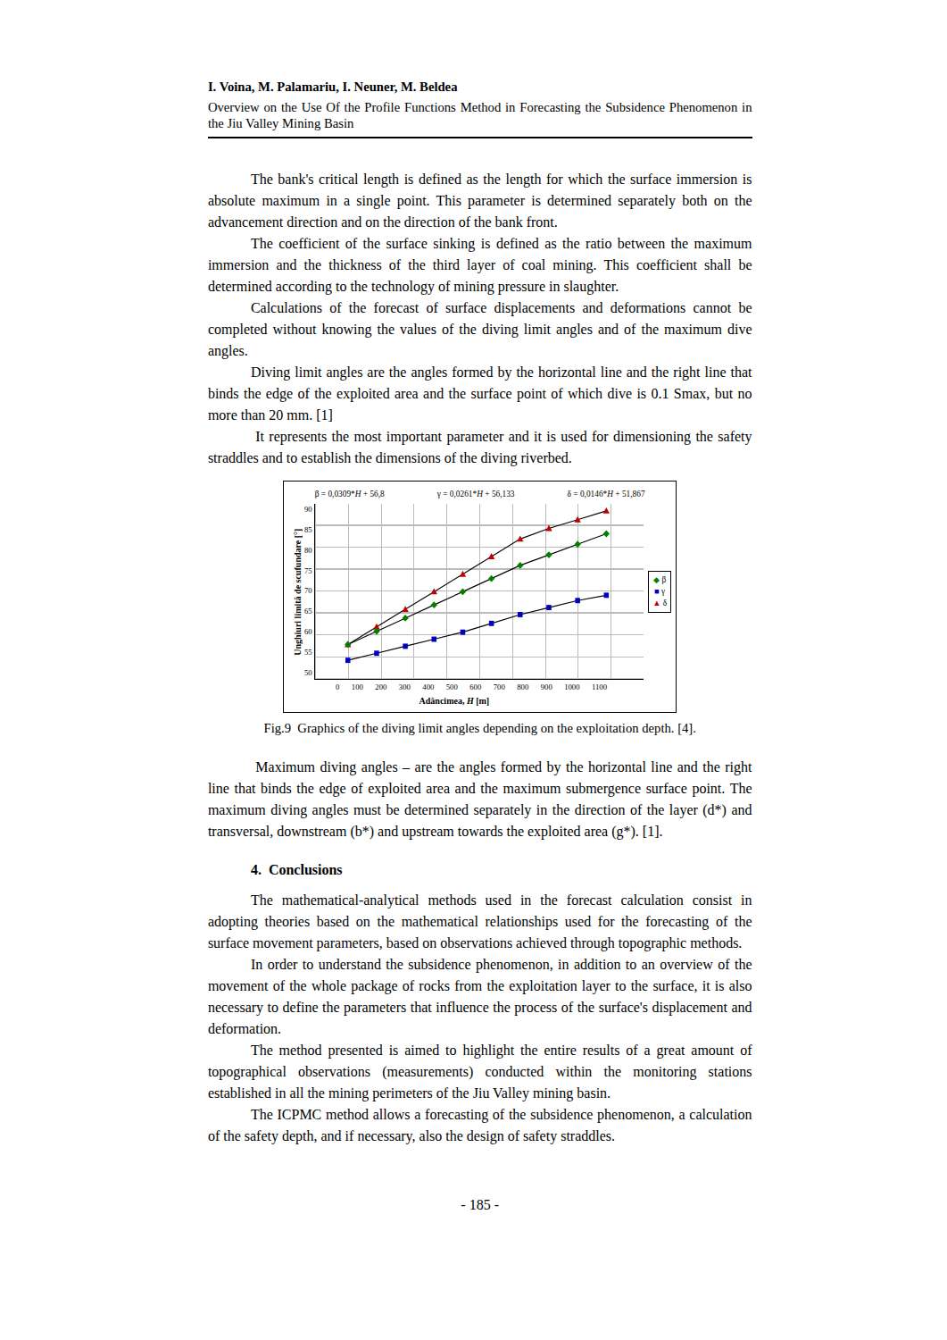I. Voina, M. Palamariu, I. Neuner, M. Beldea
Overview on the Use Of the Profile Functions Method in Forecasting the Subsidence Phenomenon in the Jiu Valley Mining Basin
The bank's critical length is defined as the length for which the surface immersion is absolute maximum in a single point. This parameter is determined separately both on the advancement direction and on the direction of the bank front.
The coefficient of the surface sinking is defined as the ratio between the maximum immersion and the thickness of the third layer of coal mining. This coefficient shall be determined according to the technology of mining pressure in slaughter.
Calculations of the forecast of surface displacements and deformations cannot be completed without knowing the values of the diving limit angles and of the maximum dive angles.
Diving limit angles are the angles formed by the horizontal line and the right line that binds the edge of the exploited area and the surface point of which dive is 0.1 Smax, but no more than 20 mm. [1]
It represents the most important parameter and it is used for dimensioning the safety straddles and to establish the dimensions of the diving riverbed.
β = 0,0309*H + 56,8 γ = 0,0261*H + 56,133 δ = 0,0146*H + 51,867
Unghiuri limită de scufundare [°]
90 85 80 75 70 65 60 55 50
◆ β
■ γ
▲ δ
010020030040050060070080090010001100
Adâncimea, H [m]
Fig.9 Graphics of the diving limit angles depending on the exploitation depth. [4].
Maximum diving angles – are the angles formed by the horizontal line and the right line that binds the edge of exploited area and the maximum submergence surface point. The maximum diving angles must be determined separately in the direction of the layer (d*) and transversal, downstream (b*) and upstream towards the exploited area (g*). [1].
4. Conclusions
The mathematical-analytical methods used in the forecast calculation consist in adopting theories based on the mathematical relationships used for the forecasting of the surface movement parameters, based on observations achieved through topographic methods.
In order to understand the subsidence phenomenon, in addition to an overview of the movement of the whole package of rocks from the exploitation layer to the surface, it is also necessary to define the parameters that influence the process of the surface's displacement and deformation.
The method presented is aimed to highlight the entire results of a great amount of topographical observations (measurements) conducted within the monitoring stations established in all the mining perimeters of the Jiu Valley mining basin.
The ICPMC method allows a forecasting of the subsidence phenomenon, a calculation of the safety depth, and if necessary, also the design of safety straddles.
- 185 -